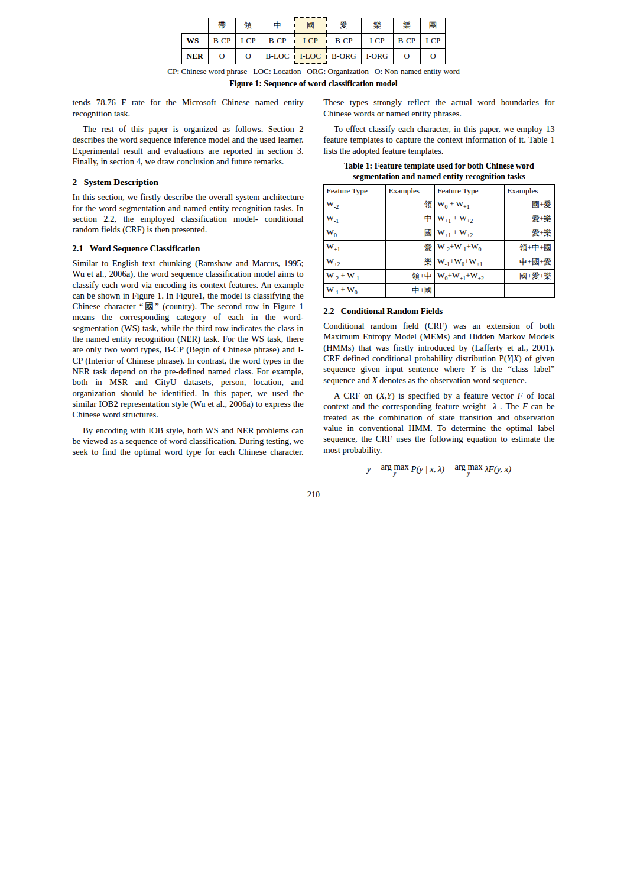| | 帶 | 領 | 中 | 國 | 愛 | 樂 | 樂 | 團 |
| WS | B-CP | I-CP | B-CP | I-CP | B-CP | I-CP | B-CP | I-CP |
| NER | O | O | B-LOC | I-LOC | B-ORG | I-ORG | O | O |
CP: Chinese word phrase LOC: Location ORG: Organization O: Non-named entity word
Figure 1: Sequence of word classification model
tends 78.76 F rate for the Microsoft Chinese named entity recognition task.
The rest of this paper is organized as follows. Section 2 describes the word sequence inference model and the used learner. Experimental result and evaluations are reported in section 3. Finally, in section 4, we draw conclusion and future remarks.
2 System Description
In this section, we firstly describe the overall system architecture for the word segmentation and named entity recognition tasks. In section 2.2, the employed classification model- conditional random fields (CRF) is then presented.
2.1 Word Sequence Classification
Similar to English text chunking (Ramshaw and Marcus, 1995; Wu et al., 2006a), the word sequence classification model aims to classify each word via encoding its context features. An example can be shown in Figure 1. In Figure1, the model is classifying the Chinese character “國” (country). The second row in Figure 1 means the corresponding category of each in the word-segmentation (WS) task, while the third row indicates the class in the named entity recognition (NER) task. For the WS task, there are only two word types, B-CP (Begin of Chinese phrase) and I-CP (Interior of Chinese phrase). In contrast, the word types in the NER task depend on the pre-defined named class. For example, both in MSR and CityU datasets, person, location, and organization should be identified. In this paper, we used the similar IOB2 representation style (Wu et al., 2006a) to express the Chinese word structures.
By encoding with IOB style, both WS and NER problems can be viewed as a sequence of word classification. During testing, we seek to find the optimal word type for each Chinese character. These types strongly reflect the actual word boundaries for Chinese words or named entity phrases.
To effect classify each character, in this paper, we employ 13 feature templates to capture the context information of it. Table 1 lists the adopted feature templates.
Table 1: Feature template used for both Chinese word segmentation and named entity recognition tasks
| Feature Type | Examples | Feature Type | Examples |
| --- | --- | --- | --- |
| W -2 | 領 | W 0 + W +1 | 國+愛 |
| W -1 | 中 | W +1 + W +2 | 愛+樂 |
| W 0 | 國 | W +1 + W +2 | 愛+樂 |
| W +1 | 愛 | W -2 +W -1 +W 0 | 領+中+國 |
| W +2 | 樂 | W -1 +W 0 +W +1 | 中+國+愛 |
| W -2 + W -1 | 領+中 | W 0 +W +1 +W +2 | 國+愛+樂 |
| W -1 + W 0 | 中+國 | | |
2.2 Conditional Random Fields
Conditional random field (CRF) was an extension of both Maximum Entropy Model (MEMs) and Hidden Markov Models (HMMs) that was firstly introduced by (Lafferty et al., 2001). CRF defined conditional probability distribution P(Y|X) of given sequence given input sentence where Y is the “class label” sequence and X denotes as the observation word sequence.
A CRF on (X,Y) is specified by a feature vector F of local context and the corresponding feature weight λ . The F can be treated as the combination of state transition and observation value in conventional HMM. To determine the optimal label sequence, the CRF uses the following equation to estimate the most probability.
y = arg max y P(y | x, λ) = arg max y λF(y, x)
210